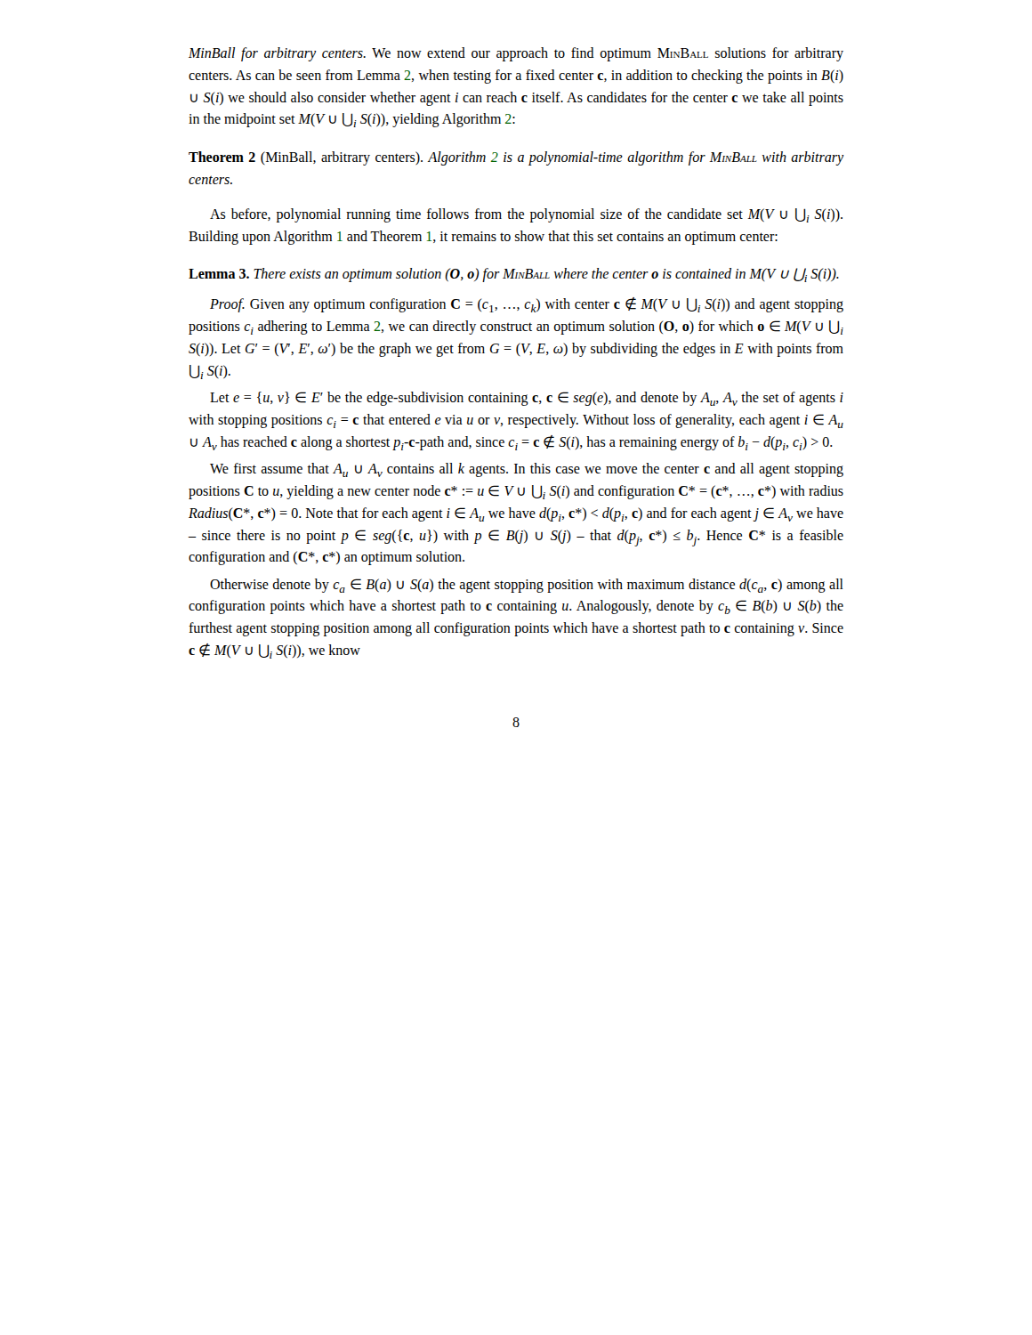MinBall for arbitrary centers. We now extend our approach to find optimum MinBall solutions for arbitrary centers. As can be seen from Lemma 2, when testing for a fixed center c, in addition to checking the points in B(i) ∪ S(i) we should also consider whether agent i can reach c itself. As candidates for the center c we take all points in the midpoint set M(V ∪ ⋃i S(i)), yielding Algorithm 2:
Theorem 2 (MinBall, arbitrary centers). Algorithm 2 is a polynomial-time algorithm for MinBall with arbitrary centers.
As before, polynomial running time follows from the polynomial size of the candidate set M(V ∪ ⋃i S(i)). Building upon Algorithm 1 and Theorem 1, it remains to show that this set contains an optimum center:
Lemma 3. There exists an optimum solution (O, o) for MinBall where the center o is contained in M(V ∪ ⋃i S(i)).
Proof. Given any optimum configuration C = (c1, …, ck) with center c ∉ M(V ∪ ⋃i S(i)) and agent stopping positions ci adhering to Lemma 2, we can directly construct an optimum solution (O, o) for which o ∈ M(V ∪ ⋃i S(i)). Let G′ = (V′, E′, ω′) be the graph we get from G = (V, E, ω) by subdividing the edges in E with points from ⋃i S(i).
Let e = {u, v} ∈ E′ be the edge-subdivision containing c, c ∈ seg(e), and denote by Au, Av the set of agents i with stopping positions ci = c that entered e via u or v, respectively. Without loss of generality, each agent i ∈ Au ∪ Av has reached c along a shortest pi-c-path and, since ci = c ∉ S(i), has a remaining energy of bi − d(pi, ci) > 0.
We first assume that Au ∪ Av contains all k agents. In this case we move the center c and all agent stopping positions C to u, yielding a new center node c* := u ∈ V ∪ ⋃i S(i) and configuration C* = (c*, …, c*) with radius Radius(C*, c*) = 0. Note that for each agent i ∈ Au we have d(pi, c*) < d(pi, c) and for each agent j ∈ Av we have – since there is no point p ∈ seg({c, u}) with p ∈ B(j) ∪ S(j) – that d(pj, c*) ≤ bj. Hence C* is a feasible configuration and (C*, c*) an optimum solution.
Otherwise denote by ca ∈ B(a) ∪ S(a) the agent stopping position with maximum distance d(ca, c) among all configuration points which have a shortest path to c containing u. Analogously, denote by cb ∈ B(b) ∪ S(b) the furthest agent stopping position among all configuration points which have a shortest path to c containing v. Since c ∉ M(V ∪ ⋃i S(i)), we know
8